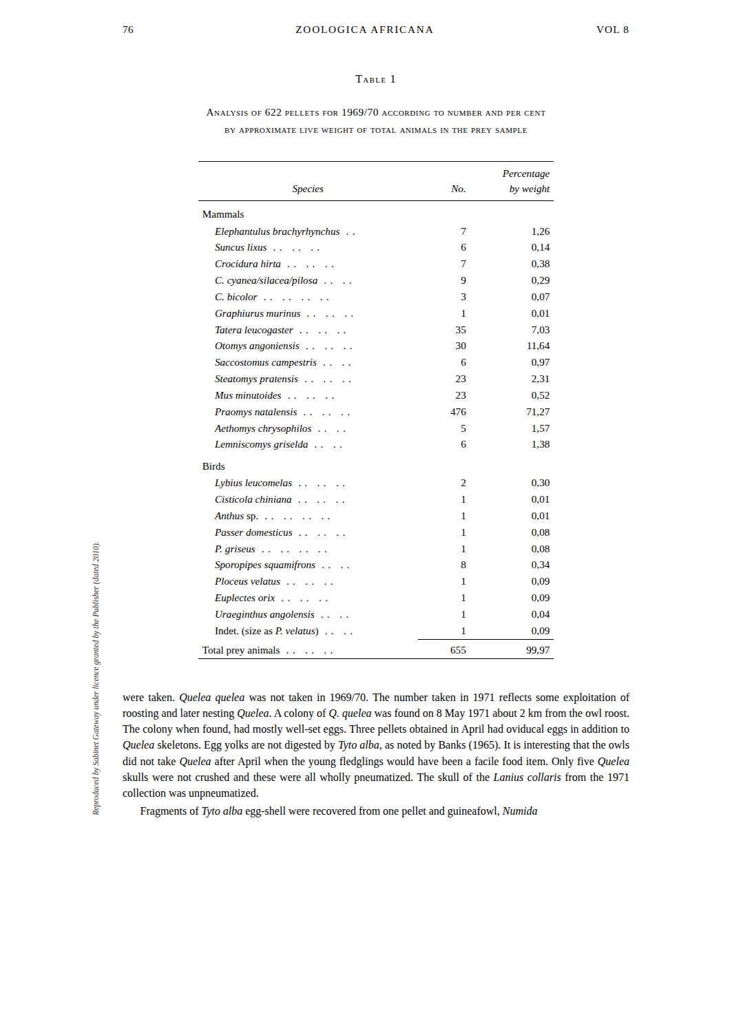76 Zoologica Africana Vol 8
Table 1
Analysis of 622 pellets for 1969/70 according to number and per cent
by approximate live weight of total animals in the prey sample
| Species | No. | Percentage by weight |
| --- | --- | --- |
| Mammals | | |
| Elephantulus brachyrhynchus .. | 7 | 1,26 |
| Suncus lixus .. .. .. | 6 | 0,14 |
| Crocidura hirta .. .. .. | 7 | 0,38 |
| C. cyanea/silacea/pilosa .. .. | 9 | 0,29 |
| C. bicolor .. .. .. .. | 3 | 0,07 |
| Graphiurus murinus .. .. .. | 1 | 0,01 |
| Tatera leucogaster .. .. .. | 35 | 7,03 |
| Otomys angoniensis .. .. .. | 30 | 11,64 |
| Saccostomus campestris .. .. | 6 | 0,97 |
| Steatomys pratensis .. .. .. | 23 | 2,31 |
| Mus minutoides .. .. .. | 23 | 0,52 |
| Praomys natalensis .. .. .. | 476 | 71,27 |
| Aethomys chrysophilos .. .. | 5 | 1,57 |
| Lemniscomys griselda .. .. | 6 | 1,38 |
| Birds | | |
| Lybius leucomelas .. .. .. | 2 | 0,30 |
| Cisticola chiniana .. .. .. | 1 | 0,01 |
| Anthus sp. .. .. .. .. | 1 | 0,01 |
| Passer domesticus .. .. .. | 1 | 0,08 |
| P. griseus .. .. .. .. | 1 | 0,08 |
| Sporopipes squamifrons .. .. | 8 | 0,34 |
| Ploceus velatus .. .. .. | 1 | 0,09 |
| Euplectes orix .. .. .. | 1 | 0,09 |
| Uraeginthus angolensis .. .. | 1 | 0,04 |
| Indet. (size as P. velatus ) .. .. | 1 | 0,09 |
| Total prey animals .. .. .. | 655 | 99,97 |
were taken. Quelea quelea was not taken in 1969/70. The number taken in 1971 reflects some exploitation of roosting and later nesting Quelea. A colony of Q. quelea was found on 8 May 1971 about 2 km from the owl roost. The colony when found, had mostly well-set eggs. Three pellets obtained in April had oviducal eggs in addition to Quelea skeletons. Egg yolks are not digested by Tyto alba, as noted by Banks (1965). It is interesting that the owls did not take Quelea after April when the young fledglings would have been a facile food item. Only five Quelea skulls were not crushed and these were all wholly pneumatized. The skull of the Lanius collaris from the 1971 collection was unpneumatized.
Fragments of Tyto alba egg-shell were recovered from one pellet and guineafowl, Numida
Reproduced by Sabinet Gateway under licence granted by the Publisher (dated 2010).